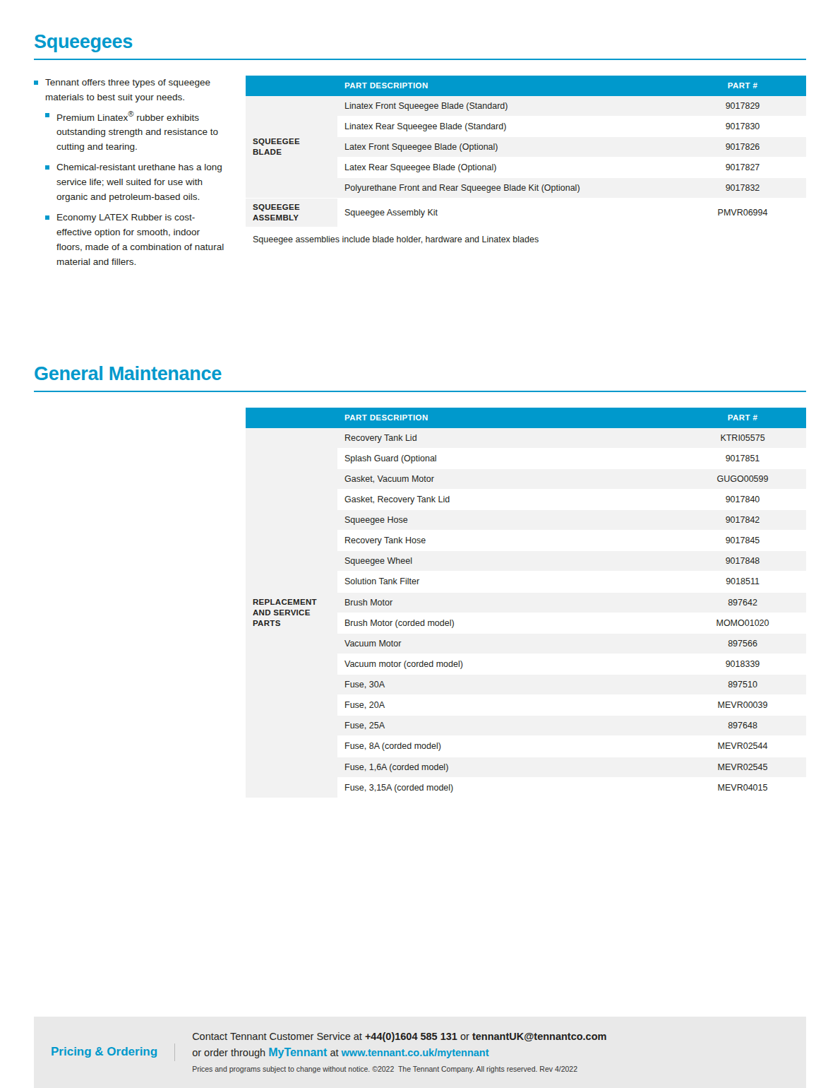Squeegees
Tennant offers three types of squeegee materials to best suit your needs.
Premium Linatex® rubber exhibits outstanding strength and resistance to cutting and tearing.
Chemical-resistant urethane has a long service life; well suited for use with organic and petroleum-based oils.
Economy LATEX Rubber is cost-effective option for smooth, indoor floors, made of a combination of natural material and fillers.
| | Part Description | Part # |
| --- | --- | --- |
| Squeegee Blade | Linatex Front Squeegee Blade (Standard) | 9017829 |
| Linatex Rear Squeegee Blade (Standard) | 9017830 |
| Latex Front Squeegee Blade (Optional) | 9017826 |
| Latex Rear Squeegee Blade (Optional) | 9017827 |
| Polyurethane Front and Rear Squeegee Blade Kit (Optional) | 9017832 |
| Squeegee Assembly | Squeegee Assembly Kit | PMVR06994 |
Squeegee assemblies include blade holder, hardware and Linatex blades
General Maintenance
| | Part Description | Part # |
| --- | --- | --- |
| Replacement and Service Parts | Recovery Tank Lid | KTRI05575 |
| Splash Guard (Optional | 9017851 |
| Gasket, Vacuum Motor | GUGO00599 |
| Gasket, Recovery Tank Lid | 9017840 |
| Squeegee Hose | 9017842 |
| Recovery Tank Hose | 9017845 |
| Squeegee Wheel | 9017848 |
| Solution Tank Filter | 9018511 |
| Brush Motor | 897642 |
| Brush Motor (corded model) | MOMO01020 |
| Vacuum Motor | 897566 |
| Vacuum motor (corded model) | 9018339 |
| Fuse, 30A | 897510 |
| Fuse, 20A | MEVR00039 |
| Fuse, 25A | 897648 |
| Fuse, 8A (corded model) | MEVR02544 |
| Fuse, 1,6A (corded model) | MEVR02545 |
| Fuse, 3,15A (corded model) | MEVR04015 |
Pricing & Ordering
Contact Tennant Customer Service at +44(0)1604 585 131 or tennantUK@tennantco.com
or order through MyTennant at www.tennant.co.uk/mytennant
Prices and programs subject to change without notice. ©2022 The Tennant Company. All rights reserved. Rev 4/2022